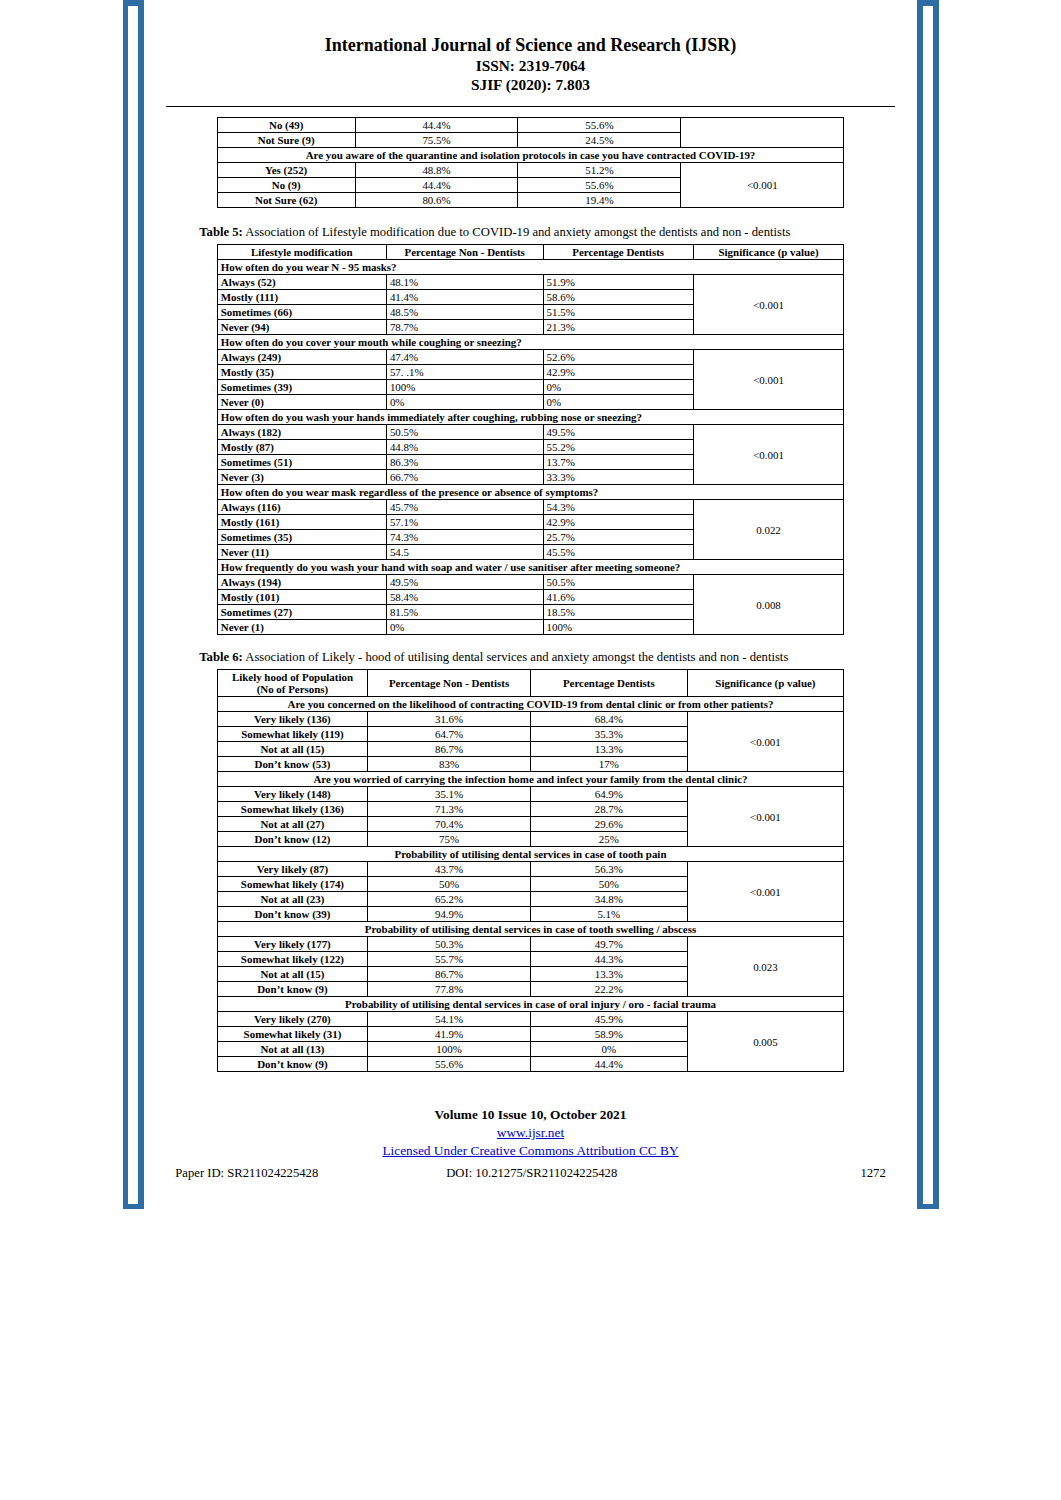International Journal of Science and Research (IJSR)
ISSN: 2319-7064
SJIF (2020): 7.803
| No (49) | 44.4% | 55.6% | |
| Not Sure (9) | 75.5% | 24.5% |
| Are you aware of the quarantine and isolation protocols in case you have contracted COVID-19? |
| Yes (252) | 48.8% | 51.2% | <0.001 |
| No (9) | 44.4% | 55.6% |
| Not Sure (62) | 80.6% | 19.4% |
Table 5: Association of Lifestyle modification due to COVID-19 and anxiety amongst the dentists and non - dentists
| Lifestyle modification | Percentage Non - Dentists | Percentage Dentists | Significance (p value) |
| How often do you wear N - 95 masks? |
| Always (52) | 48.1% | 51.9% | <0.001 |
| Mostly (111) | 41.4% | 58.6% |
| Sometimes (66) | 48.5% | 51.5% |
| Never (94) | 78.7% | 21.3% |
| How often do you cover your mouth while coughing or sneezing? |
| Always (249) | 47.4% | 52.6% | <0.001 |
| Mostly (35) | 57. .1% | 42.9% |
| Sometimes (39) | 100% | 0% |
| Never (0) | 0% | 0% |
| How often do you wash your hands immediately after coughing, rubbing nose or sneezing? |
| Always (182) | 50.5% | 49.5% | <0.001 |
| Mostly (87) | 44.8% | 55.2% |
| Sometimes (51) | 86.3% | 13.7% |
| Never (3) | 66.7% | 33.3% |
| How often do you wear mask regardless of the presence or absence of symptoms? |
| Always (116) | 45.7% | 54.3% | 0.022 |
| Mostly (161) | 57.1% | 42.9% |
| Sometimes (35) | 74.3% | 25.7% |
| Never (11) | 54.5 | 45.5% |
| How frequently do you wash your hand with soap and water / use sanitiser after meeting someone? |
| Always (194) | 49.5% | 50.5% | 0.008 |
| Mostly (101) | 58.4% | 41.6% |
| Sometimes (27) | 81.5% | 18.5% |
| Never (1) | 0% | 100% |
Table 6: Association of Likely - hood of utilising dental services and anxiety amongst the dentists and non - dentists
| Likely hood of Population (No of Persons) | Percentage Non - Dentists | Percentage Dentists | Significance (p value) |
| Are you concerned on the likelihood of contracting COVID-19 from dental clinic or from other patients? |
| Very likely (136) | 31.6% | 68.4% | <0.001 |
| Somewhat likely (119) | 64.7% | 35.3% |
| Not at all (15) | 86.7% | 13.3% |
| Don’t know (53) | 83% | 17% |
| Are you worried of carrying the infection home and infect your family from the dental clinic? |
| Very likely (148) | 35.1% | 64.9% | <0.001 |
| Somewhat likely (136) | 71.3% | 28.7% |
| Not at all (27) | 70.4% | 29.6% |
| Don’t know (12) | 75% | 25% |
| Probability of utilising dental services in case of tooth pain |
| Very likely (87) | 43.7% | 56.3% | <0.001 |
| Somewhat likely (174) | 50% | 50% |
| Not at all (23) | 65.2% | 34.8% |
| Don’t know (39) | 94.9% | 5.1% |
| Probability of utilising dental services in case of tooth swelling / abscess |
| Very likely (177) | 50.3% | 49.7% | 0.023 |
| Somewhat likely (122) | 55.7% | 44.3% |
| Not at all (15) | 86.7% | 13.3% |
| Don’t know (9) | 77.8% | 22.2% |
| Probability of utilising dental services in case of oral injury / oro - facial trauma |
| Very likely (270) | 54.1% | 45.9% | 0.005 |
| Somewhat likely (31) | 41.9% | 58.9% |
| Not at all (13) | 100% | 0% |
| Don’t know (9) | 55.6% | 44.4% |
Volume 10 Issue 10, October 2021
www.ijsr.net
Licensed Under Creative Commons Attribution CC BY
Paper ID: SR211024225428
DOI: 10.21275/SR211024225428
1272